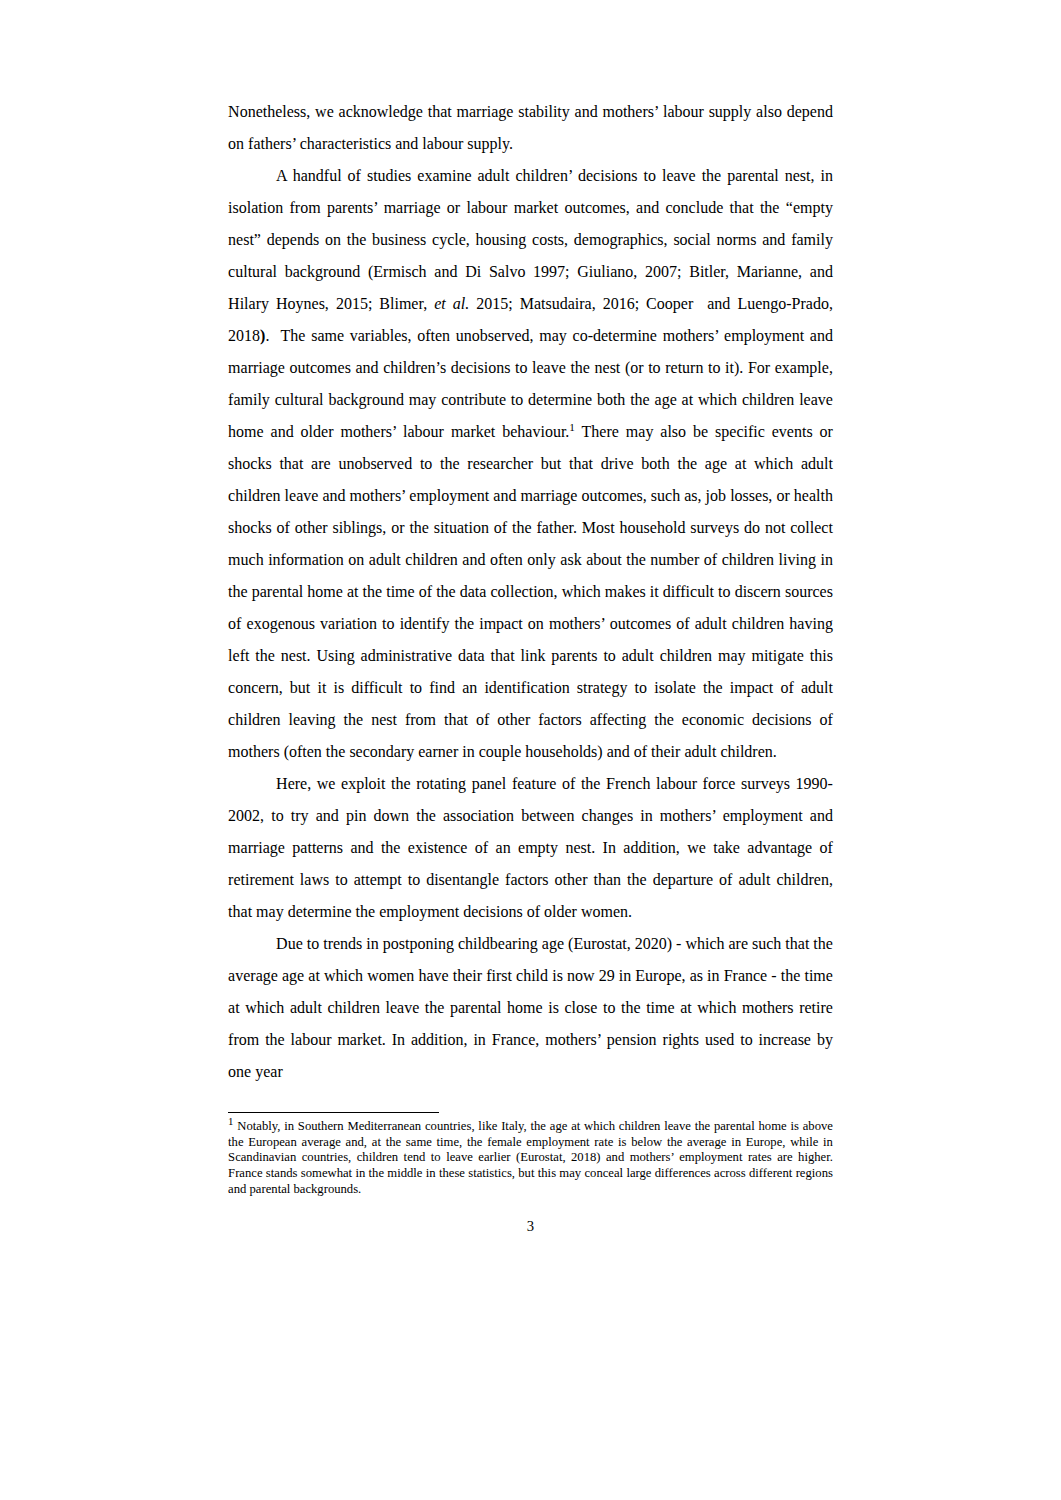Nonetheless, we acknowledge that marriage stability and mothers’ labour supply also depend on fathers’ characteristics and labour supply.
A handful of studies examine adult children’ decisions to leave the parental nest, in isolation from parents’ marriage or labour market outcomes, and conclude that the “empty nest” depends on the business cycle, housing costs, demographics, social norms and family cultural background (Ermisch and Di Salvo 1997; Giuliano, 2007; Bitler, Marianne, and Hilary Hoynes, 2015; Blimer, et al. 2015; Matsudaira, 2016; Cooper and Luengo-Prado, 2018). The same variables, often unobserved, may co-determine mothers’ employment and marriage outcomes and children’s decisions to leave the nest (or to return to it). For example, family cultural background may contribute to determine both the age at which children leave home and older mothers’ labour market behaviour.1 There may also be specific events or shocks that are unobserved to the researcher but that drive both the age at which adult children leave and mothers’ employment and marriage outcomes, such as, job losses, or health shocks of other siblings, or the situation of the father. Most household surveys do not collect much information on adult children and often only ask about the number of children living in the parental home at the time of the data collection, which makes it difficult to discern sources of exogenous variation to identify the impact on mothers’ outcomes of adult children having left the nest. Using administrative data that link parents to adult children may mitigate this concern, but it is difficult to find an identification strategy to isolate the impact of adult children leaving the nest from that of other factors affecting the economic decisions of mothers (often the secondary earner in couple households) and of their adult children.
Here, we exploit the rotating panel feature of the French labour force surveys 1990-2002, to try and pin down the association between changes in mothers’ employment and marriage patterns and the existence of an empty nest. In addition, we take advantage of retirement laws to attempt to disentangle factors other than the departure of adult children, that may determine the employment decisions of older women.
Due to trends in postponing childbearing age (Eurostat, 2020) - which are such that the average age at which women have their first child is now 29 in Europe, as in France - the time at which adult children leave the parental home is close to the time at which mothers retire from the labour market. In addition, in France, mothers’ pension rights used to increase by one year
1 Notably, in Southern Mediterranean countries, like Italy, the age at which children leave the parental home is above the European average and, at the same time, the female employment rate is below the average in Europe, while in Scandinavian countries, children tend to leave earlier (Eurostat, 2018) and mothers’ employment rates are higher. France stands somewhat in the middle in these statistics, but this may conceal large differences across different regions and parental backgrounds.
3